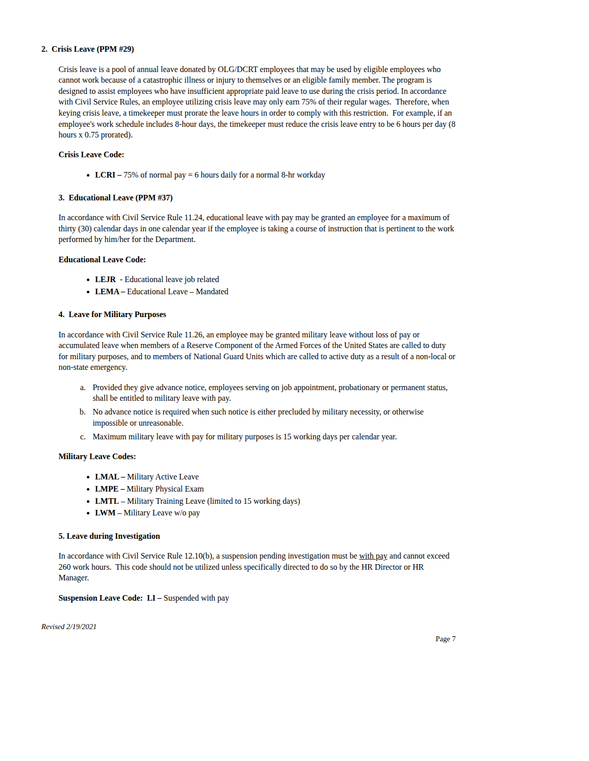2. Crisis Leave (PPM #29)
Crisis leave is a pool of annual leave donated by OLG/DCRT employees that may be used by eligible employees who cannot work because of a catastrophic illness or injury to themselves or an eligible family member. The program is designed to assist employees who have insufficient appropriate paid leave to use during the crisis period. In accordance with Civil Service Rules, an employee utilizing crisis leave may only earn 75% of their regular wages. Therefore, when keying crisis leave, a timekeeper must prorate the leave hours in order to comply with this restriction. For example, if an employee's work schedule includes 8-hour days, the timekeeper must reduce the crisis leave entry to be 6 hours per day (8 hours x 0.75 prorated).
Crisis Leave Code:
LCRI – 75% of normal pay = 6 hours daily for a normal 8-hr workday
3. Educational Leave (PPM #37)
In accordance with Civil Service Rule 11.24, educational leave with pay may be granted an employee for a maximum of thirty (30) calendar days in one calendar year if the employee is taking a course of instruction that is pertinent to the work performed by him/her for the Department.
Educational Leave Code:
LEJR - Educational leave job related
LEMA – Educational Leave – Mandated
4. Leave for Military Purposes
In accordance with Civil Service Rule 11.26, an employee may be granted military leave without loss of pay or accumulated leave when members of a Reserve Component of the Armed Forces of the United States are called to duty for military purposes, and to members of National Guard Units which are called to active duty as a result of a non-local or non-state emergency.
Provided they give advance notice, employees serving on job appointment, probationary or permanent status, shall be entitled to military leave with pay.
No advance notice is required when such notice is either precluded by military necessity, or otherwise impossible or unreasonable.
Maximum military leave with pay for military purposes is 15 working days per calendar year.
Military Leave Codes:
LMAL – Military Active Leave
LMPE – Military Physical Exam
LMTL – Military Training Leave (limited to 15 working days)
LWM – Military Leave w/o pay
5. Leave during Investigation
In accordance with Civil Service Rule 12.10(b), a suspension pending investigation must be with pay and cannot exceed 260 work hours. This code should not be utilized unless specifically directed to do so by the HR Director or HR Manager.
Suspension Leave Code: LI – Suspended with pay
Revised 2/19/2021
Page 7